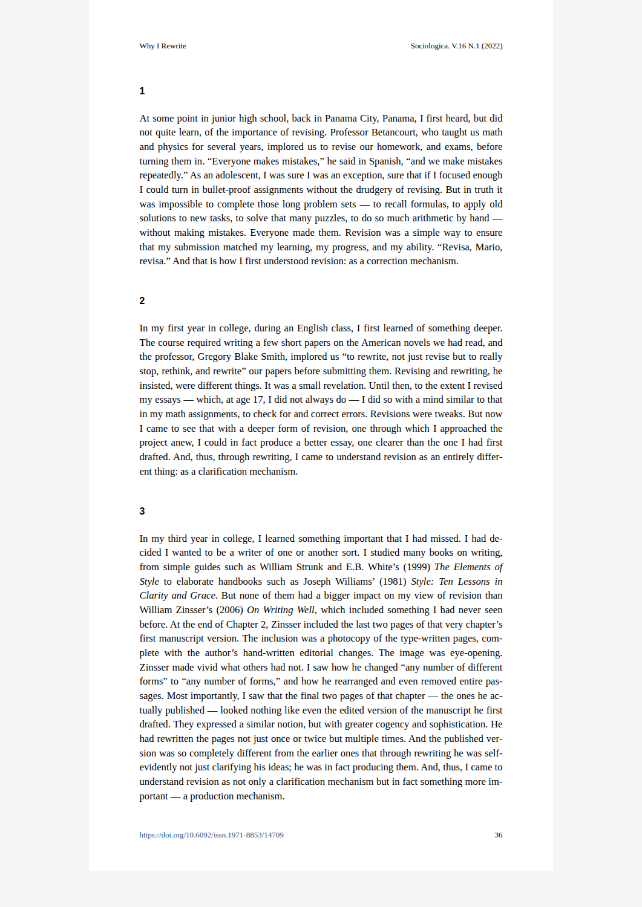Why I Rewrite Sociologica. V.16 N.1 (2022)
1
At some point in junior high school, back in Panama City, Panama, I first heard, but did not quite learn, of the importance of revising. Professor Betancourt, who taught us math and physics for several years, implored us to revise our homework, and exams, before turning them in. “Everyone makes mistakes,” he said in Spanish, “and we make mistakes repeatedly.” As an adolescent, I was sure I was an exception, sure that if I focused enough I could turn in bullet-proof assignments without the drudgery of revising. But in truth it was impossible to complete those long problem sets — to recall formulas, to apply old solutions to new tasks, to solve that many puzzles, to do so much arithmetic by hand — without making mistakes. Everyone made them. Revision was a simple way to ensure that my submission matched my learning, my progress, and my ability. “Revisa, Mario, revisa.” And that is how I first understood revision: as a correction mechanism.
2
In my first year in college, during an English class, I first learned of something deeper. The course required writing a few short papers on the American novels we had read, and the professor, Gregory Blake Smith, implored us “to rewrite, not just revise but to really stop, rethink, and rewrite” our papers before submitting them. Revising and rewriting, he insisted, were different things. It was a small revelation. Until then, to the extent I revised my essays — which, at age 17, I did not always do — I did so with a mind similar to that in my math assignments, to check for and correct errors. Revisions were tweaks. But now I came to see that with a deeper form of revision, one through which I approached the project anew, I could in fact produce a better essay, one clearer than the one I had first drafted. And, thus, through rewriting, I came to understand revision as an entirely different thing: as a clarification mechanism.
3
In my third year in college, I learned something important that I had missed. I had decided I wanted to be a writer of one or another sort. I studied many books on writing, from simple guides such as William Strunk and E.B. White’s (1999) The Elements of Style to elaborate handbooks such as Joseph Williams’ (1981) Style: Ten Lessons in Clarity and Grace. But none of them had a bigger impact on my view of revision than William Zinsser’s (2006) On Writing Well, which included something I had never seen before. At the end of Chapter 2, Zinsser included the last two pages of that very chapter’s first manuscript version. The inclusion was a photocopy of the type-written pages, complete with the author’s hand-written editorial changes. The image was eye-opening. Zinsser made vivid what others had not. I saw how he changed “any number of different forms” to “any number of forms,” and how he rearranged and even removed entire passages. Most importantly, I saw that the final two pages of that chapter — the ones he actually published — looked nothing like even the edited version of the manuscript he first drafted. They expressed a similar notion, but with greater cogency and sophistication. He had rewritten the pages not just once or twice but multiple times. And the published version was so completely different from the earlier ones that through rewriting he was self-evidently not just clarifying his ideas; he was in fact producing them. And, thus, I came to understand revision as not only a clarification mechanism but in fact something more important — a production mechanism.
https://doi.org/10.6092/issn.1971-8853/14709 36